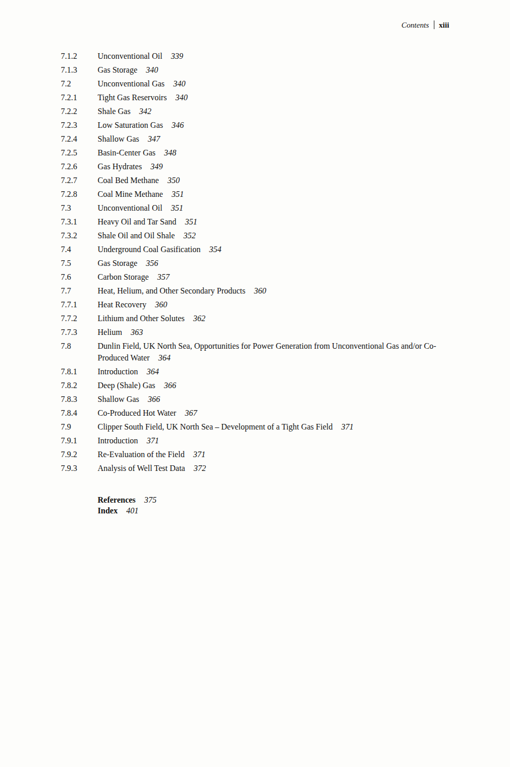Contents xiii
| 7.1.2 | Unconventional Oil 339 |
| 7.1.3 | Gas Storage 340 |
| 7.2 | Unconventional Gas 340 |
| 7.2.1 | Tight Gas Reservoirs 340 |
| 7.2.2 | Shale Gas 342 |
| 7.2.3 | Low Saturation Gas 346 |
| 7.2.4 | Shallow Gas 347 |
| 7.2.5 | Basin-Center Gas 348 |
| 7.2.6 | Gas Hydrates 349 |
| 7.2.7 | Coal Bed Methane 350 |
| 7.2.8 | Coal Mine Methane 351 |
| 7.3 | Unconventional Oil 351 |
| 7.3.1 | Heavy Oil and Tar Sand 351 |
| 7.3.2 | Shale Oil and Oil Shale 352 |
| 7.4 | Underground Coal Gasification 354 |
| 7.5 | Gas Storage 356 |
| 7.6 | Carbon Storage 357 |
| 7.7 | Heat, Helium, and Other Secondary Products 360 |
| 7.7.1 | Heat Recovery 360 |
| 7.7.2 | Lithium and Other Solutes 362 |
| 7.7.3 | Helium 363 |
| 7.8 | Dunlin Field, UK North Sea, Opportunities for Power Generation from Unconventional Gas and/or Co-Produced Water 364 |
| 7.8.1 | Introduction 364 |
| 7.8.2 | Deep (Shale) Gas 366 |
| 7.8.3 | Shallow Gas 366 |
| 7.8.4 | Co-Produced Hot Water 367 |
| 7.9 | Clipper South Field, UK North Sea – Development of a Tight Gas Field 371 |
| 7.9.1 | Introduction 371 |
| 7.9.2 | Re-Evaluation of the Field 371 |
| 7.9.3 | Analysis of Well Test Data 372 |
References 375
Index 401